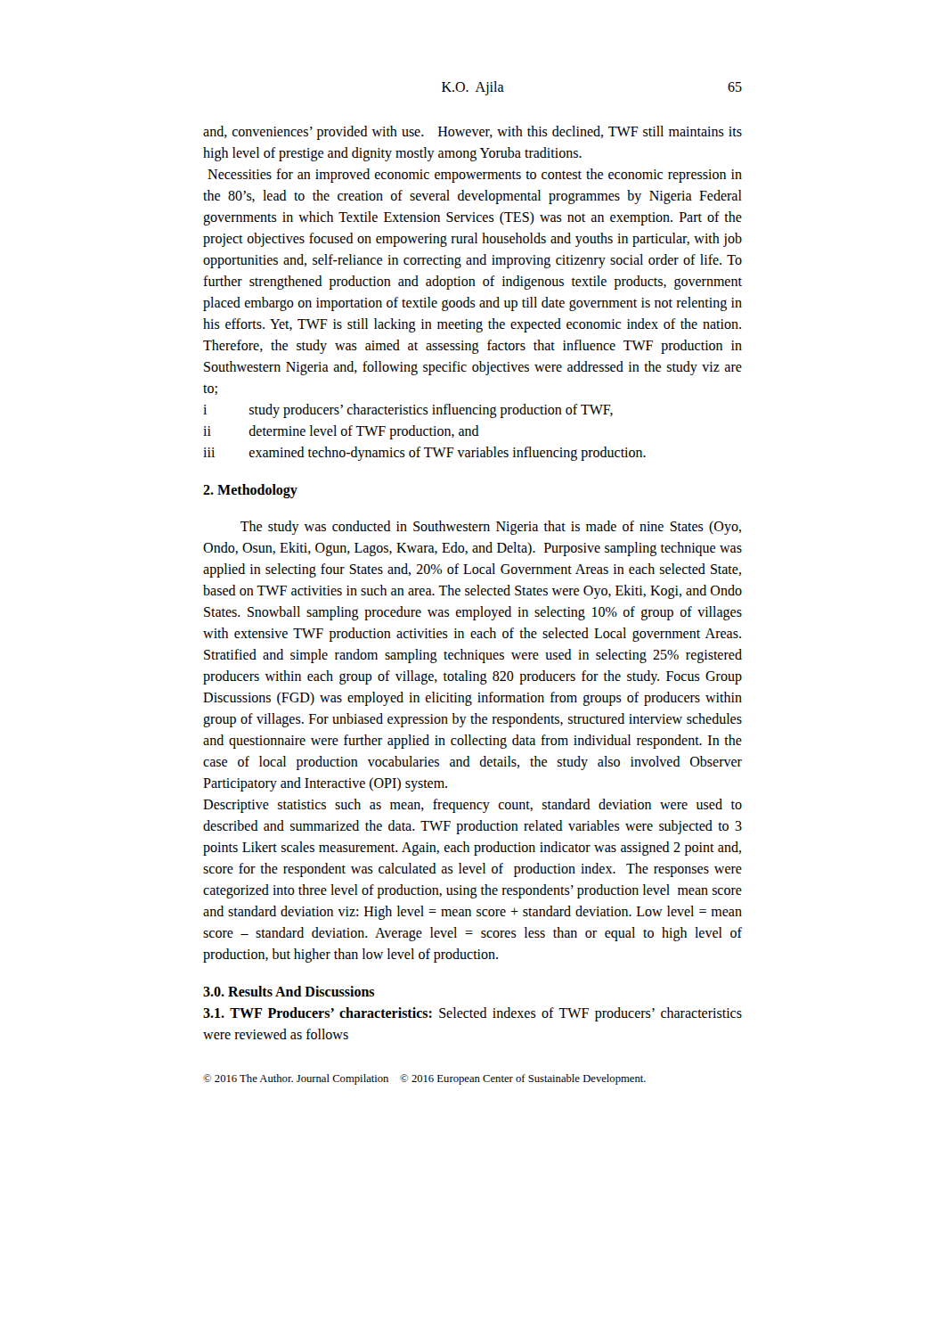K.O. Ajila 65
and, conveniences’ provided with use. However, with this declined, TWF still maintains its high level of prestige and dignity mostly among Yoruba traditions.
Necessities for an improved economic empowerments to contest the economic repression in the 80’s, lead to the creation of several developmental programmes by Nigeria Federal governments in which Textile Extension Services (TES) was not an exemption. Part of the project objectives focused on empowering rural households and youths in particular, with job opportunities and, self-reliance in correcting and improving citizenry social order of life. To further strengthened production and adoption of indigenous textile products, government placed embargo on importation of textile goods and up till date government is not relenting in his efforts. Yet, TWF is still lacking in meeting the expected economic index of the nation. Therefore, the study was aimed at assessing factors that influence TWF production in Southwestern Nigeria and, following specific objectives were addressed in the study viz are to;
i study producers’ characteristics influencing production of TWF,
ii determine level of TWF production, and
iii examined techno-dynamics of TWF variables influencing production.
2. Methodology
The study was conducted in Southwestern Nigeria that is made of nine States (Oyo, Ondo, Osun, Ekiti, Ogun, Lagos, Kwara, Edo, and Delta). Purposive sampling technique was applied in selecting four States and, 20% of Local Government Areas in each selected State, based on TWF activities in such an area. The selected States were Oyo, Ekiti, Kogi, and Ondo States. Snowball sampling procedure was employed in selecting 10% of group of villages with extensive TWF production activities in each of the selected Local government Areas. Stratified and simple random sampling techniques were used in selecting 25% registered producers within each group of village, totaling 820 producers for the study. Focus Group Discussions (FGD) was employed in eliciting information from groups of producers within group of villages. For unbiased expression by the respondents, structured interview schedules and questionnaire were further applied in collecting data from individual respondent. In the case of local production vocabularies and details, the study also involved Observer Participatory and Interactive (OPI) system.
Descriptive statistics such as mean, frequency count, standard deviation were used to described and summarized the data. TWF production related variables were subjected to 3 points Likert scales measurement. Again, each production indicator was assigned 2 point and, score for the respondent was calculated as level of production index. The responses were categorized into three level of production, using the respondents’ production level mean score and standard deviation viz: High level = mean score + standard deviation. Low level = mean score – standard deviation. Average level = scores less than or equal to high level of production, but higher than low level of production.
3.0. Results And Discussions
3.1. TWF Producers’ characteristics: Selected indexes of TWF producers’ characteristics were reviewed as follows
© 2016 The Author. Journal Compilation © 2016 European Center of Sustainable Development.